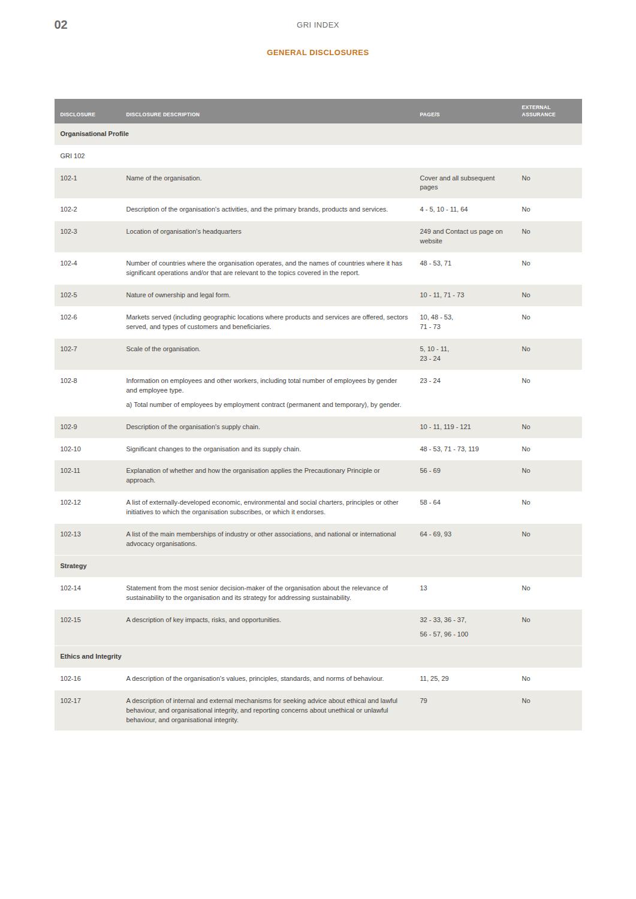02
GRI INDEX
GENERAL DISCLOSURES
| Disclosure | Disclosure Description | Page/s | External Assurance |
| --- | --- | --- | --- |
| Organisational Profile |
| GRI 102 |
| 102-1 | Name of the organisation. | Cover and all subsequent pages | No |
| 102-2 | Description of the organisation's activities, and the primary brands, products and services. | 4 - 5, 10 - 11, 64 | No |
| 102-3 | Location of organisation's headquarters | 249 and Contact us page on website | No |
| 102-4 | Number of countries where the organisation operates, and the names of countries where it has significant operations and/or that are relevant to the topics covered in the report. | 48 - 53, 71 | No |
| 102-5 | Nature of ownership and legal form. | 10 - 11, 71 - 73 | No |
| 102-6 | Markets served (including geographic locations where products and services are offered, sectors served, and types of customers and beneficiaries. | 10, 48 - 53, 71 - 73 | No |
| 102-7 | Scale of the organisation. | 5, 10 - 11, 23 - 24 | No |
| 102-8 | Information on employees and other workers, including total number of employees by gender and employee type. a) Total number of employees by employment contract (permanent and temporary), by gender. | 23 - 24 | No |
| 102-9 | Description of the organisation's supply chain. | 10 - 11, 119 - 121 | No |
| 102-10 | Significant changes to the organisation and its supply chain. | 48 - 53, 71 - 73, 119 | No |
| 102-11 | Explanation of whether and how the organisation applies the Precautionary Principle or approach. | 56 - 69 | No |
| 102-12 | A list of externally-developed economic, environmental and social charters, principles or other initiatives to which the organisation subscribes, or which it endorses. | 58 - 64 | No |
| 102-13 | A list of the main memberships of industry or other associations, and national or international advocacy organisations. | 64 - 69, 93 | No |
| Strategy |
| 102-14 | Statement from the most senior decision-maker of the organisation about the relevance of sustainability to the organisation and its strategy for addressing sustainability. | 13 | No |
| 102-15 | A description of key impacts, risks, and opportunities. | 32 - 33, 36 - 37, 56 - 57, 96 - 100 | No |
| Ethics and Integrity |
| 102-16 | A description of the organisation's values, principles, standards, and norms of behaviour. | 11, 25, 29 | No |
| 102-17 | A description of internal and external mechanisms for seeking advice about ethical and lawful behaviour, and organisational integrity, and reporting concerns about unethical or unlawful behaviour, and organisational integrity. | 79 | No |